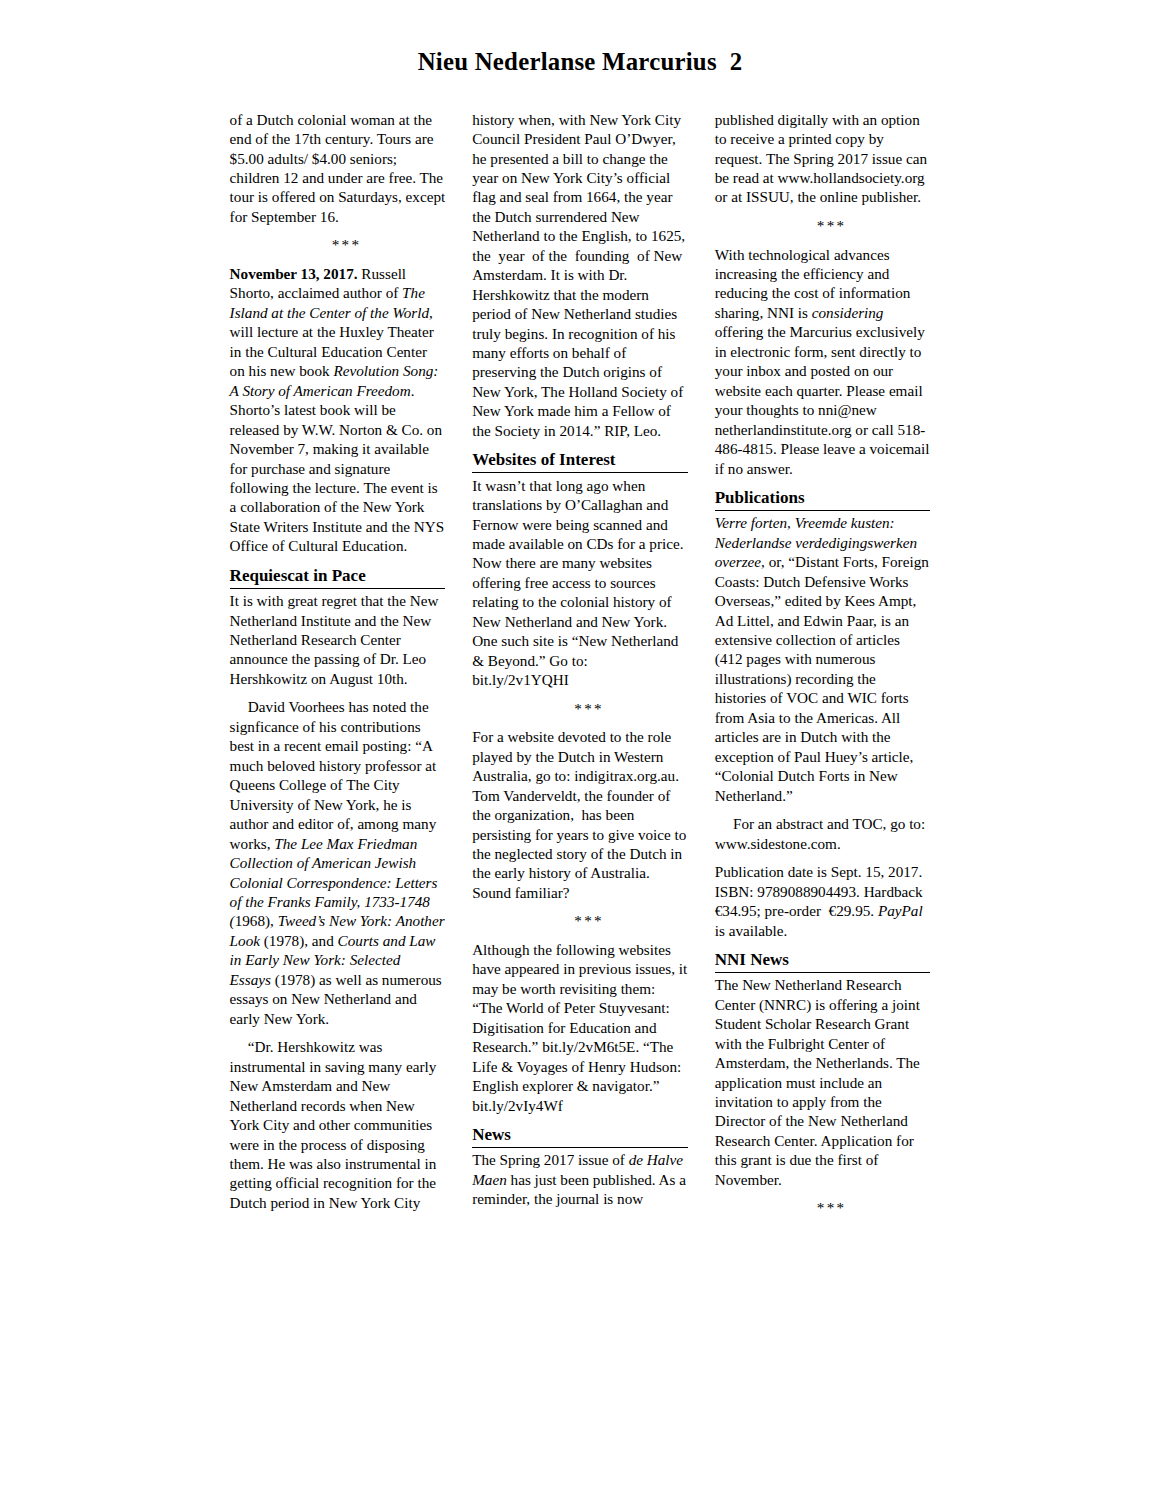Nieu Nederlanse Marcurius 2
of a Dutch colonial woman at the end of the 17th century. Tours are $5.00 adults/ $4.00 seniors; children 12 and under are free. The tour is offered on Saturdays, except for September 16.
***
November 13, 2017. Russell Shorto, acclaimed author of The Island at the Center of the World, will lecture at the Huxley Theater in the Cultural Education Center on his new book Revolution Song: A Story of American Freedom. Shorto’s latest book will be released by W.W. Norton & Co. on November 7, making it available for purchase and signature following the lecture. The event is a collaboration of the New York State Writers Institute and the NYS Office of Cultural Education.
Requiescat in Pace
It is with great regret that the New Netherland Institute and the New Netherland Research Center announce the passing of Dr. Leo Hershkowitz on August 10th.
David Voorhees has noted the signficance of his contributions best in a recent email posting: “A much beloved history professor at Queens College of The City University of New York, he is author and editor of, among many works, The Lee Max Friedman Collection of American Jewish Colonial Correspondence: Letters of the Franks Family, 1733-1748 (1968), Tweed’s New York: Another Look (1978), and Courts and Law in Early New York: Selected Essays (1978) as well as numerous essays on New Netherland and early New York.
“Dr. Hershkowitz was instrumental in saving many early New Amsterdam and New Netherland records when New York City and other communities were in the process of disposing them. He was also instrumental in getting official recognition for the Dutch period in New York City history when, with New York City Council President Paul O’Dwyer, he presented a bill to change the year on New York City’s official flag and seal from 1664, the year the Dutch surrendered New Netherland to the English, to 1625, the year of the founding of New Amsterdam. It is with Dr. Hershkowitz that the modern period of New Netherland studies truly begins. In recognition of his many efforts on behalf of preserving the Dutch origins of New York, The Holland Society of New York made him a Fellow of the Society in 2014.” RIP, Leo.
Websites of Interest
It wasn’t that long ago when translations by O’Callaghan and Fernow were being scanned and made available on CDs for a price. Now there are many websites offering free access to sources relating to the colonial history of New Netherland and New York. One such site is “New Netherland & Beyond.” Go to: bit.ly/2v1YQHI
***
For a website devoted to the role played by the Dutch in Western Australia, go to: indigitrax.org.au. Tom Vanderveldt, the founder of the organization, has been persisting for years to give voice to the neglected story of the Dutch in the early history of Australia. Sound familiar?
***
Although the following websites have appeared in previous issues, it may be worth revisiting them: “The World of Peter Stuyvesant: Digitisation for Education and Research.” bit.ly/2vM6t5E. “The Life & Voyages of Henry Hudson: English explorer & navigator.” bit.ly/2vIy4Wf
News
The Spring 2017 issue of de Halve Maen has just been published. As a reminder, the journal is now published digitally with an option to receive a printed copy by request. The Spring 2017 issue can be read at www.hollandsociety.org or at ISSUU, the online publisher.
***
With technological advances increasing the efficiency and reducing the cost of information sharing, NNI is considering offering the Marcurius exclusively in electronic form, sent directly to your inbox and posted on our website each quarter. Please email your thoughts to nni@new netherlandinstitute.org or call 518-486-4815. Please leave a voicemail if no answer.
Publications
Verre forten, Vreemde kusten: Nederlandse verdedigingswerken overzee, or, “Distant Forts, Foreign Coasts: Dutch Defensive Works Overseas,” edited by Kees Ampt, Ad Littel, and Edwin Paar, is an extensive collection of articles (412 pages with numerous illustrations) recording the histories of VOC and WIC forts from Asia to the Americas. All articles are in Dutch with the exception of Paul Huey’s article, “Colonial Dutch Forts in New Netherland.”
For an abstract and TOC, go to: www.sidestone.com.
Publication date is Sept. 15, 2017. ISBN: 9789088904493. Hardback €34.95; pre-order €29.95. PayPal is available.
NNI News
The New Netherland Research Center (NNRC) is offering a joint Student Scholar Research Grant with the Fulbright Center of Amsterdam, the Netherlands. The application must include an invitation to apply from the Director of the New Netherland Research Center. Application for this grant is due the first of November.
***